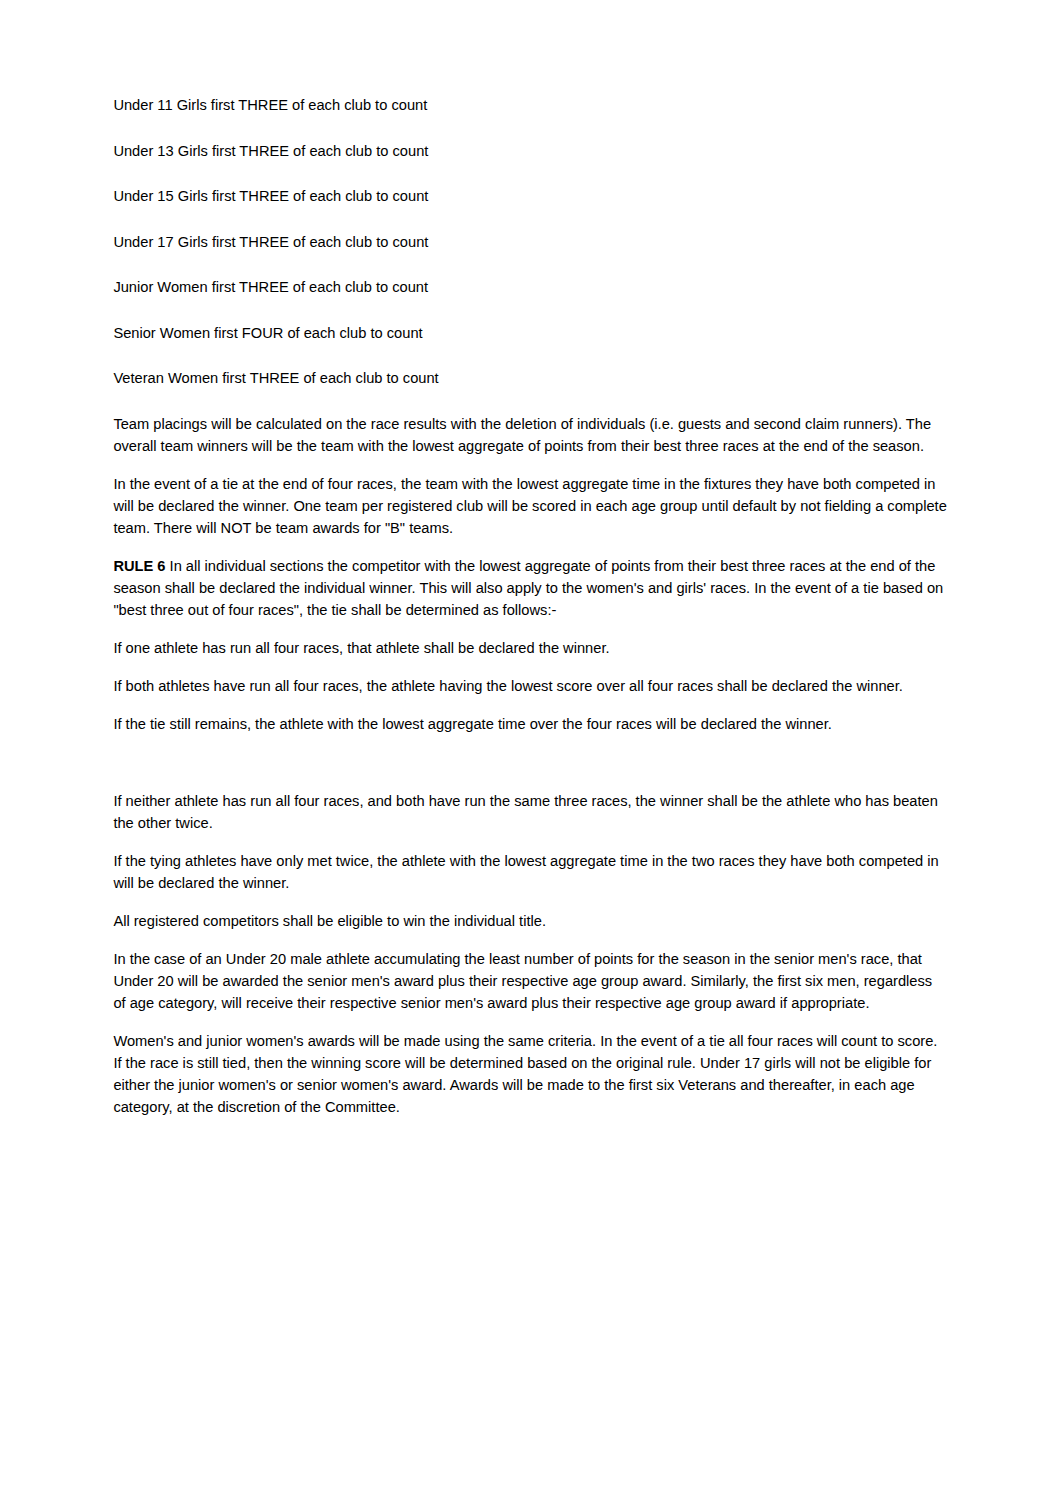Under 11 Girls first THREE of each club to count
Under 13 Girls first THREE of each club to count
Under 15 Girls first THREE of each club to count
Under 17 Girls first THREE of each club to count
Junior Women first THREE of each club to count
Senior Women first FOUR of each club to count
Veteran Women first THREE of each club to count
Team placings will be calculated on the race results with the deletion of individuals (i.e. guests and second claim runners). The overall team winners will be the team with the lowest aggregate of points from their best three races at the end of the season.
In the event of a tie at the end of four races, the team with the lowest aggregate time in the fixtures they have both competed in will be declared the winner. One team per registered club will be scored in each age group until default by not fielding a complete team. There will NOT be team awards for "B" teams.
RULE 6 In all individual sections the competitor with the lowest aggregate of points from their best three races at the end of the season shall be declared the individual winner. This will also apply to the women's and girls' races. In the event of a tie based on "best three out of four races", the tie shall be determined as follows:-
If one athlete has run all four races, that athlete shall be declared the winner.
If both athletes have run all four races, the athlete having the lowest score over all four races shall be declared the winner.
If the tie still remains, the athlete with the lowest aggregate time over the four races will be declared the winner.
If neither athlete has run all four races, and both have run the same three races, the winner shall be the athlete who has beaten the other twice.
If the tying athletes have only met twice, the athlete with the lowest aggregate time in the two races they have both competed in will be declared the winner.
All registered competitors shall be eligible to win the individual title.
In the case of an Under 20 male athlete accumulating the least number of points for the season in the senior men's race, that Under 20 will be awarded the senior men's award plus their respective age group award. Similarly, the first six men, regardless of age category, will receive their respective senior men's award plus their respective age group award if appropriate.
Women's and junior women's awards will be made using the same criteria. In the event of a tie all four races will count to score. If the race is still tied, then the winning score will be determined based on the original rule. Under 17 girls will not be eligible for either the junior women's or senior women's award. Awards will be made to the first six Veterans and thereafter, in each age category, at the discretion of the Committee.